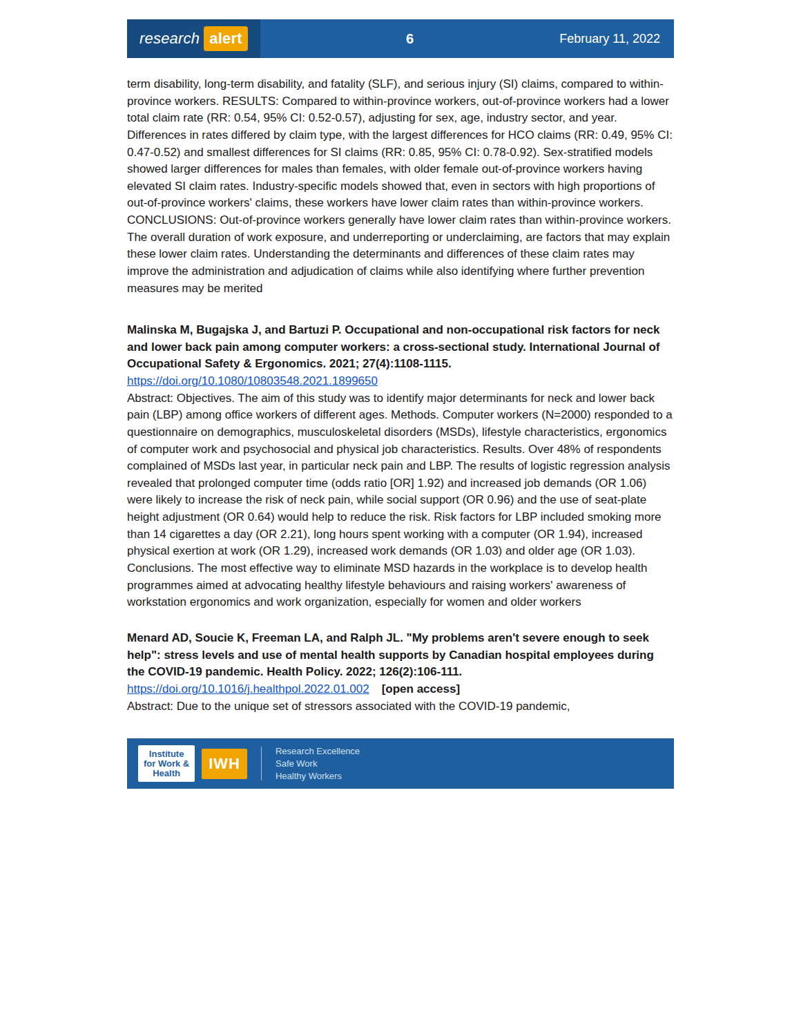research alert
6
February 11, 2022
term disability, long-term disability, and fatality (SLF), and serious injury (SI) claims, compared to within-province workers. RESULTS: Compared to within-province workers, out-of-province workers had a lower total claim rate (RR: 0.54, 95% CI: 0.52-0.57), adjusting for sex, age, industry sector, and year. Differences in rates differed by claim type, with the largest differences for HCO claims (RR: 0.49, 95% CI: 0.47-0.52) and smallest differences for SI claims (RR: 0.85, 95% CI: 0.78-0.92). Sex-stratified models showed larger differences for males than females, with older female out-of-province workers having elevated SI claim rates. Industry-specific models showed that, even in sectors with high proportions of out-of-province workers' claims, these workers have lower claim rates than within-province workers. CONCLUSIONS: Out-of-province workers generally have lower claim rates than within-province workers. The overall duration of work exposure, and underreporting or underclaiming, are factors that may explain these lower claim rates. Understanding the determinants and differences of these claim rates may improve the administration and adjudication of claims while also identifying where further prevention measures may be merited
Malinska M, Bugajska J, and Bartuzi P. Occupational and non-occupational risk factors for neck and lower back pain among computer workers: a cross-sectional study. International Journal of Occupational Safety & Ergonomics. 2021; 27(4):1108-1115.
https://doi.org/10.1080/10803548.2021.1899650
Abstract: Objectives. The aim of this study was to identify major determinants for neck and lower back pain (LBP) among office workers of different ages. Methods. Computer workers (N=2000) responded to a questionnaire on demographics, musculoskeletal disorders (MSDs), lifestyle characteristics, ergonomics of computer work and psychosocial and physical job characteristics. Results. Over 48% of respondents complained of MSDs last year, in particular neck pain and LBP. The results of logistic regression analysis revealed that prolonged computer time (odds ratio [OR] 1.92) and increased job demands (OR 1.06) were likely to increase the risk of neck pain, while social support (OR 0.96) and the use of seat-plate height adjustment (OR 0.64) would help to reduce the risk. Risk factors for LBP included smoking more than 14 cigarettes a day (OR 2.21), long hours spent working with a computer (OR 1.94), increased physical exertion at work (OR 1.29), increased work demands (OR 1.03) and older age (OR 1.03). Conclusions. The most effective way to eliminate MSD hazards in the workplace is to develop health programmes aimed at advocating healthy lifestyle behaviours and raising workers' awareness of workstation ergonomics and work organization, especially for women and older workers
Menard AD, Soucie K, Freeman LA, and Ralph JL. "My problems aren't severe enough to seek help": stress levels and use of mental health supports by Canadian hospital employees during the COVID-19 pandemic. Health Policy. 2022; 126(2):106-111.
https://doi.org/10.1016/j.healthpol.2022.01.002[open access]
Abstract: Due to the unique set of stressors associated with the COVID-19 pandemic,
Institute
for Work &
Health
IWH
Research Excellence
Safe Work
Healthy Workers